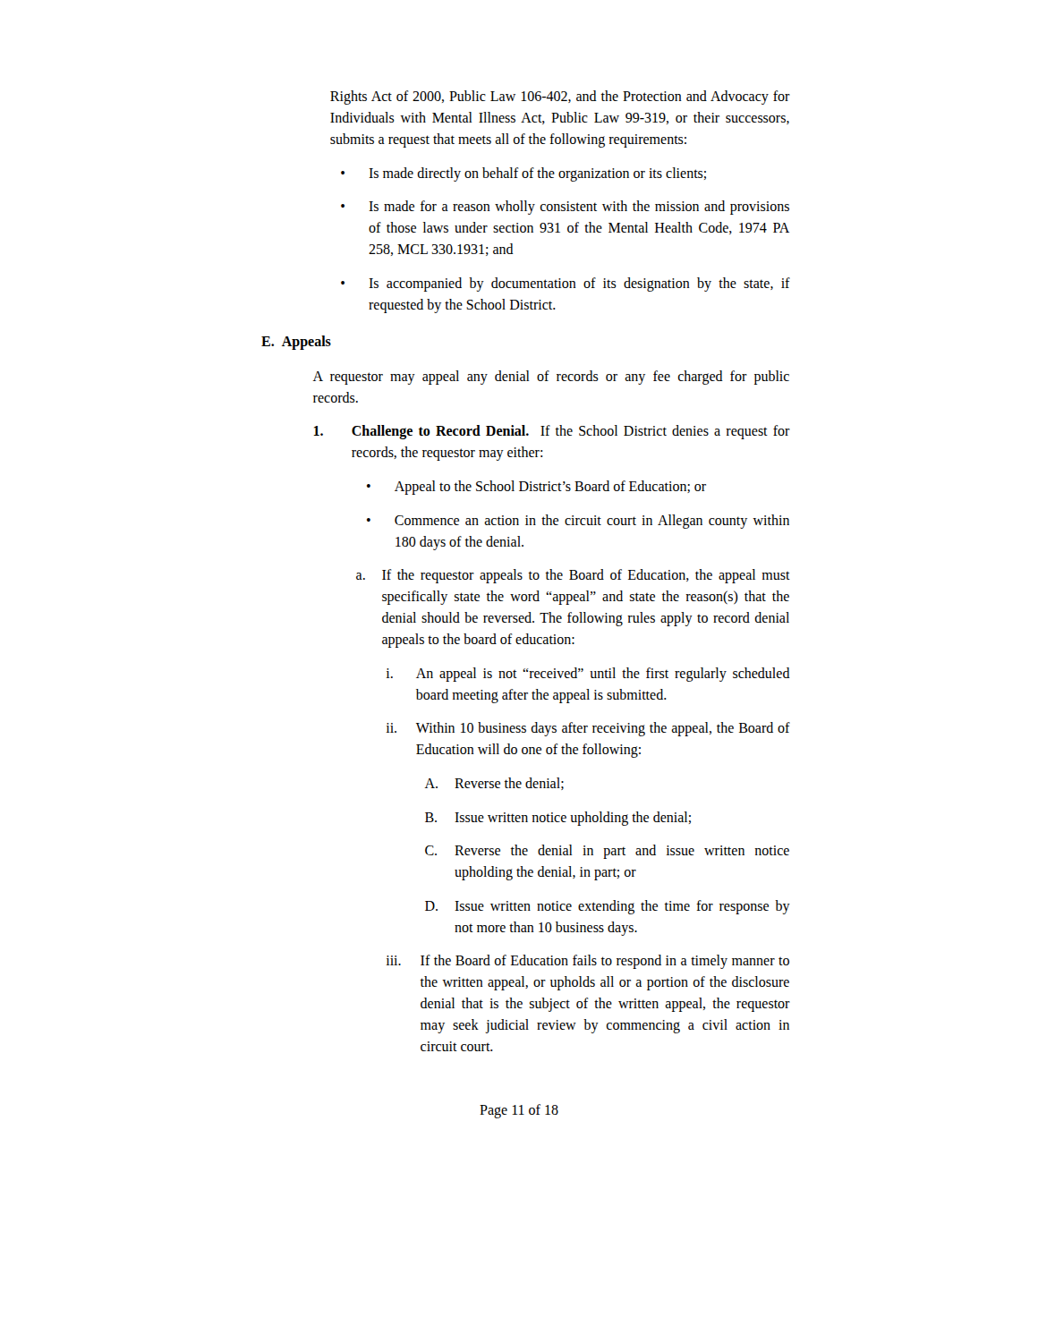Rights Act of 2000, Public Law 106-402, and the Protection and Advocacy for Individuals with Mental Illness Act, Public Law 99-319, or their successors, submits a request that meets all of the following requirements:
Is made directly on behalf of the organization or its clients;
Is made for a reason wholly consistent with the mission and provisions of those laws under section 931 of the Mental Health Code, 1974 PA 258, MCL 330.1931; and
Is accompanied by documentation of its designation by the state, if requested by the School District.
E. Appeals
A requestor may appeal any denial of records or any fee charged for public records.
1. Challenge to Record Denial. If the School District denies a request for records, the requestor may either:
Appeal to the School District’s Board of Education; or
Commence an action in the circuit court in Allegan county within 180 days of the denial.
a. If the requestor appeals to the Board of Education, the appeal must specifically state the word “appeal” and state the reason(s) that the denial should be reversed. The following rules apply to record denial appeals to the board of education:
i. An appeal is not “received” until the first regularly scheduled board meeting after the appeal is submitted.
ii. Within 10 business days after receiving the appeal, the Board of Education will do one of the following:
A. Reverse the denial;
B. Issue written notice upholding the denial;
C. Reverse the denial in part and issue written notice upholding the denial, in part; or
D. Issue written notice extending the time for response by not more than 10 business days.
iii. If the Board of Education fails to respond in a timely manner to the written appeal, or upholds all or a portion of the disclosure denial that is the subject of the written appeal, the requestor may seek judicial review by commencing a civil action in circuit court.
Page 11 of 18